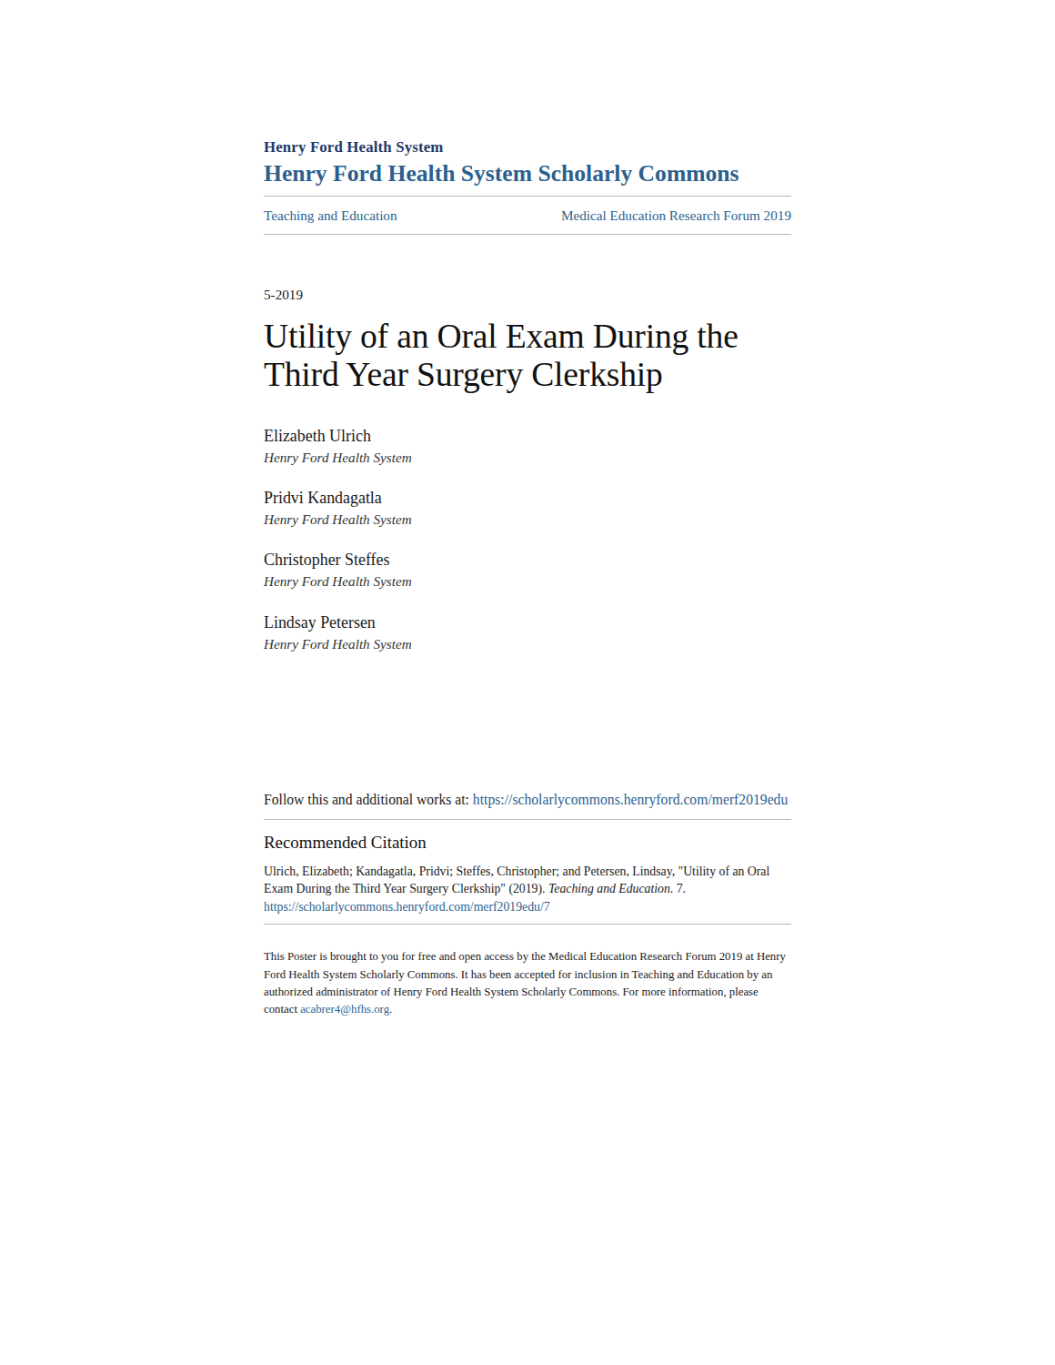Henry Ford Health System
Henry Ford Health System Scholarly Commons
Teaching and Education
Medical Education Research Forum 2019
5-2019
Utility of an Oral Exam During the Third Year Surgery Clerkship
Elizabeth Ulrich
Henry Ford Health System
Pridvi Kandagatla
Henry Ford Health System
Christopher Steffes
Henry Ford Health System
Lindsay Petersen
Henry Ford Health System
Follow this and additional works at: https://scholarlycommons.henryford.com/merf2019edu
Recommended Citation
Ulrich, Elizabeth; Kandagatla, Pridvi; Steffes, Christopher; and Petersen, Lindsay, "Utility of an Oral Exam During the Third Year Surgery Clerkship" (2019). Teaching and Education. 7.
https://scholarlycommons.henryford.com/merf2019edu/7
This Poster is brought to you for free and open access by the Medical Education Research Forum 2019 at Henry Ford Health System Scholarly Commons. It has been accepted for inclusion in Teaching and Education by an authorized administrator of Henry Ford Health System Scholarly Commons. For more information, please contact acabrer4@hfhs.org.